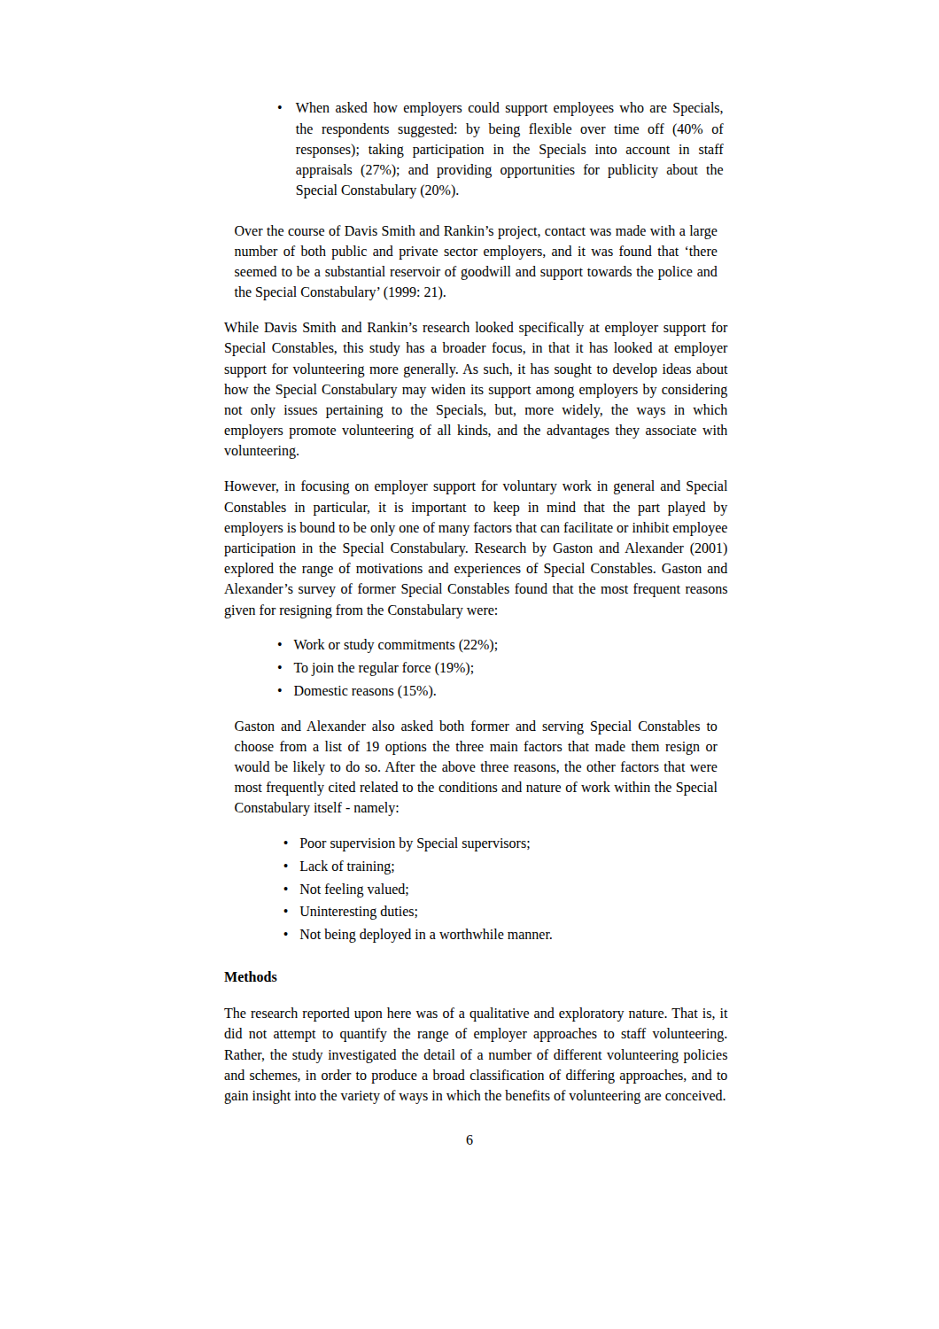When asked how employers could support employees who are Specials, the respondents suggested: by being flexible over time off (40% of responses); taking participation in the Specials into account in staff appraisals (27%); and providing opportunities for publicity about the Special Constabulary (20%).
Over the course of Davis Smith and Rankin’s project, contact was made with a large number of both public and private sector employers, and it was found that ‘there seemed to be a substantial reservoir of goodwill and support towards the police and the Special Constabulary’ (1999: 21).
While Davis Smith and Rankin’s research looked specifically at employer support for Special Constables, this study has a broader focus, in that it has looked at employer support for volunteering more generally. As such, it has sought to develop ideas about how the Special Constabulary may widen its support among employers by considering not only issues pertaining to the Specials, but, more widely, the ways in which employers promote volunteering of all kinds, and the advantages they associate with volunteering.
However, in focusing on employer support for voluntary work in general and Special Constables in particular, it is important to keep in mind that the part played by employers is bound to be only one of many factors that can facilitate or inhibit employee participation in the Special Constabulary. Research by Gaston and Alexander (2001) explored the range of motivations and experiences of Special Constables. Gaston and Alexander’s survey of former Special Constables found that the most frequent reasons given for resigning from the Constabulary were:
Work or study commitments (22%);
To join the regular force (19%);
Domestic reasons (15%).
Gaston and Alexander also asked both former and serving Special Constables to choose from a list of 19 options the three main factors that made them resign or would be likely to do so. After the above three reasons, the other factors that were most frequently cited related to the conditions and nature of work within the Special Constabulary itself - namely:
Poor supervision by Special supervisors;
Lack of training;
Not feeling valued;
Uninteresting duties;
Not being deployed in a worthwhile manner.
Methods
The research reported upon here was of a qualitative and exploratory nature. That is, it did not attempt to quantify the range of employer approaches to staff volunteering. Rather, the study investigated the detail of a number of different volunteering policies and schemes, in order to produce a broad classification of differing approaches, and to gain insight into the variety of ways in which the benefits of volunteering are conceived.
6